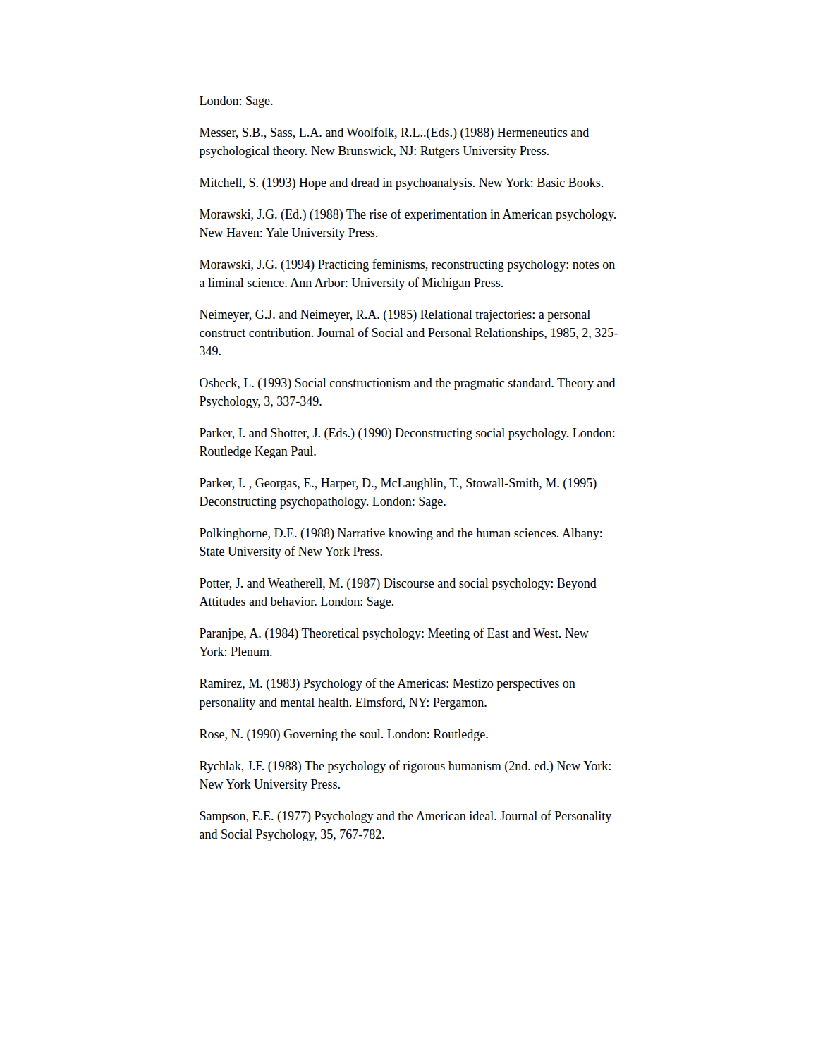London: Sage.
Messer, S.B., Sass, L.A. and Woolfolk, R.L..(Eds.) (1988) Hermeneutics and psychological theory. New Brunswick, NJ: Rutgers University Press.
Mitchell, S. (1993) Hope and dread in psychoanalysis. New York: Basic Books.
Morawski, J.G. (Ed.) (1988) The rise of experimentation in American psychology. New Haven: Yale University Press.
Morawski, J.G. (1994) Practicing feminisms, reconstructing psychology: notes on a liminal science. Ann Arbor: University of Michigan Press.
Neimeyer, G.J. and Neimeyer, R.A. (1985) Relational trajectories: a personal construct contribution. Journal of Social and Personal Relationships, 1985, 2, 325-349.
Osbeck, L. (1993) Social constructionism and the pragmatic standard. Theory and Psychology, 3, 337-349.
Parker, I. and Shotter, J. (Eds.) (1990) Deconstructing social psychology. London: Routledge Kegan Paul.
Parker, I. , Georgas, E., Harper, D., McLaughlin, T., Stowall-Smith, M. (1995) Deconstructing psychopathology. London: Sage.
Polkinghorne, D.E. (1988) Narrative knowing and the human sciences. Albany: State University of New York Press.
Potter, J. and Weatherell, M. (1987) Discourse and social psychology: Beyond Attitudes and behavior. London: Sage.
Paranjpe, A. (1984) Theoretical psychology: Meeting of East and West. New York: Plenum.
Ramirez, M. (1983) Psychology of the Americas: Mestizo perspectives on personality and mental health. Elmsford, NY: Pergamon.
Rose, N. (1990) Governing the soul. London: Routledge.
Rychlak, J.F. (1988) The psychology of rigorous humanism (2nd. ed.) New York: New York University Press.
Sampson, E.E. (1977) Psychology and the American ideal. Journal of Personality and Social Psychology, 35, 767-782.